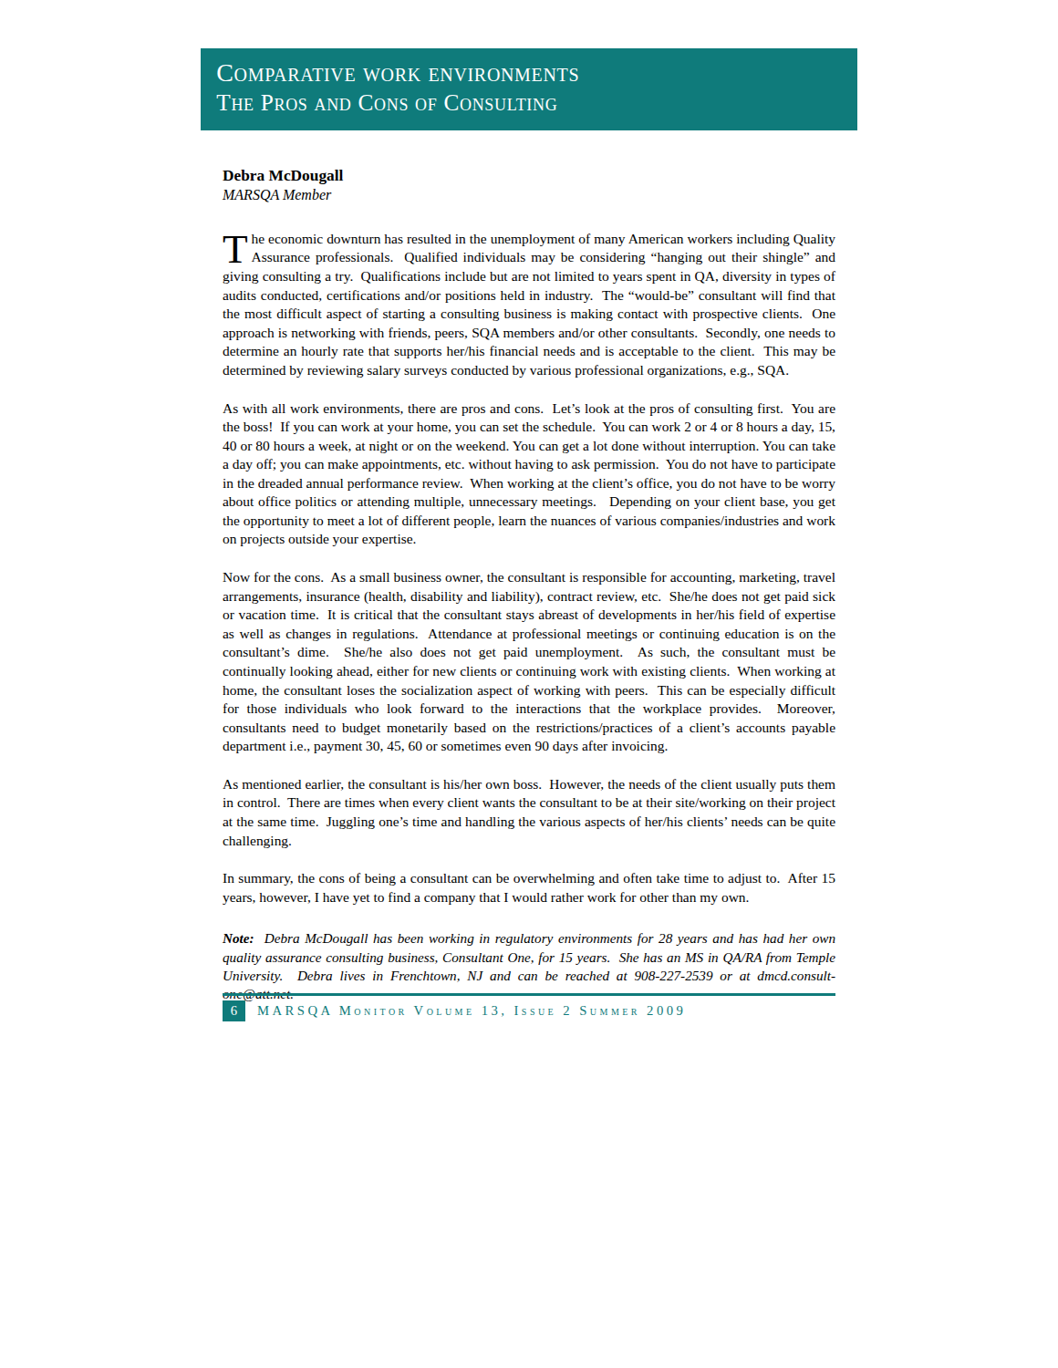Comparative work environments
The Pros and Cons of Consulting
Debra McDougall MARSQA Member
The economic downturn has resulted in the unemployment of many American workers including Quality Assurance professionals. Qualified individuals may be considering “hanging out their shingle” and giving consulting a try. Qualifications include but are not limited to years spent in QA, diversity in types of audits conducted, certifications and/or positions held in industry. The “would-be” consultant will find that the most difficult aspect of starting a consulting business is making contact with prospective clients. One approach is networking with friends, peers, SQA members and/or other consultants. Secondly, one needs to determine an hourly rate that supports her/his financial needs and is acceptable to the client. This may be determined by reviewing salary surveys conducted by various professional organizations, e.g., SQA.
As with all work environments, there are pros and cons. Let’s look at the pros of consulting first. You are the boss! If you can work at your home, you can set the schedule. You can work 2 or 4 or 8 hours a day, 15, 40 or 80 hours a week, at night or on the weekend. You can get a lot done without interruption. You can take a day off; you can make appointments, etc. without having to ask permission. You do not have to participate in the dreaded annual performance review. When working at the client’s office, you do not have to be worry about office politics or attending multiple, unnecessary meetings. Depending on your client base, you get the opportunity to meet a lot of different people, learn the nuances of various companies/industries and work on projects outside your expertise.
Now for the cons. As a small business owner, the consultant is responsible for accounting, marketing, travel arrangements, insurance (health, disability and liability), contract review, etc. She/he does not get paid sick or vacation time. It is critical that the consultant stays abreast of developments in her/his field of expertise as well as changes in regulations. Attendance at professional meetings or continuing education is on the consultant’s dime. She/he also does not get paid unemployment. As such, the consultant must be continually looking ahead, either for new clients or continuing work with existing clients. When working at home, the consultant loses the socialization aspect of working with peers. This can be especially difficult for those individuals who look forward to the interactions that the workplace provides. Moreover, consultants need to budget monetarily based on the restrictions/practices of a client’s accounts payable department i.e., payment 30, 45, 60 or sometimes even 90 days after invoicing.
As mentioned earlier, the consultant is his/her own boss. However, the needs of the client usually puts them in control. There are times when every client wants the consultant to be at their site/working on their project at the same time. Juggling one’s time and handling the various aspects of her/his clients’ needs can be quite challenging.
In summary, the cons of being a consultant can be overwhelming and often take time to adjust to. After 15 years, however, I have yet to find a company that I would rather work for other than my own.
Note: Debra McDougall has been working in regulatory environments for 28 years and has had her own quality assurance consulting business, Consultant One, for 15 years. She has an MS in QA/RA from Temple University. Debra lives in Frenchtown, NJ and can be reached at 908-227-2539 or at dmcd.consult-one@att.net.
6 MARSQA Monitor Volume 13, Issue 2 Summer 2009